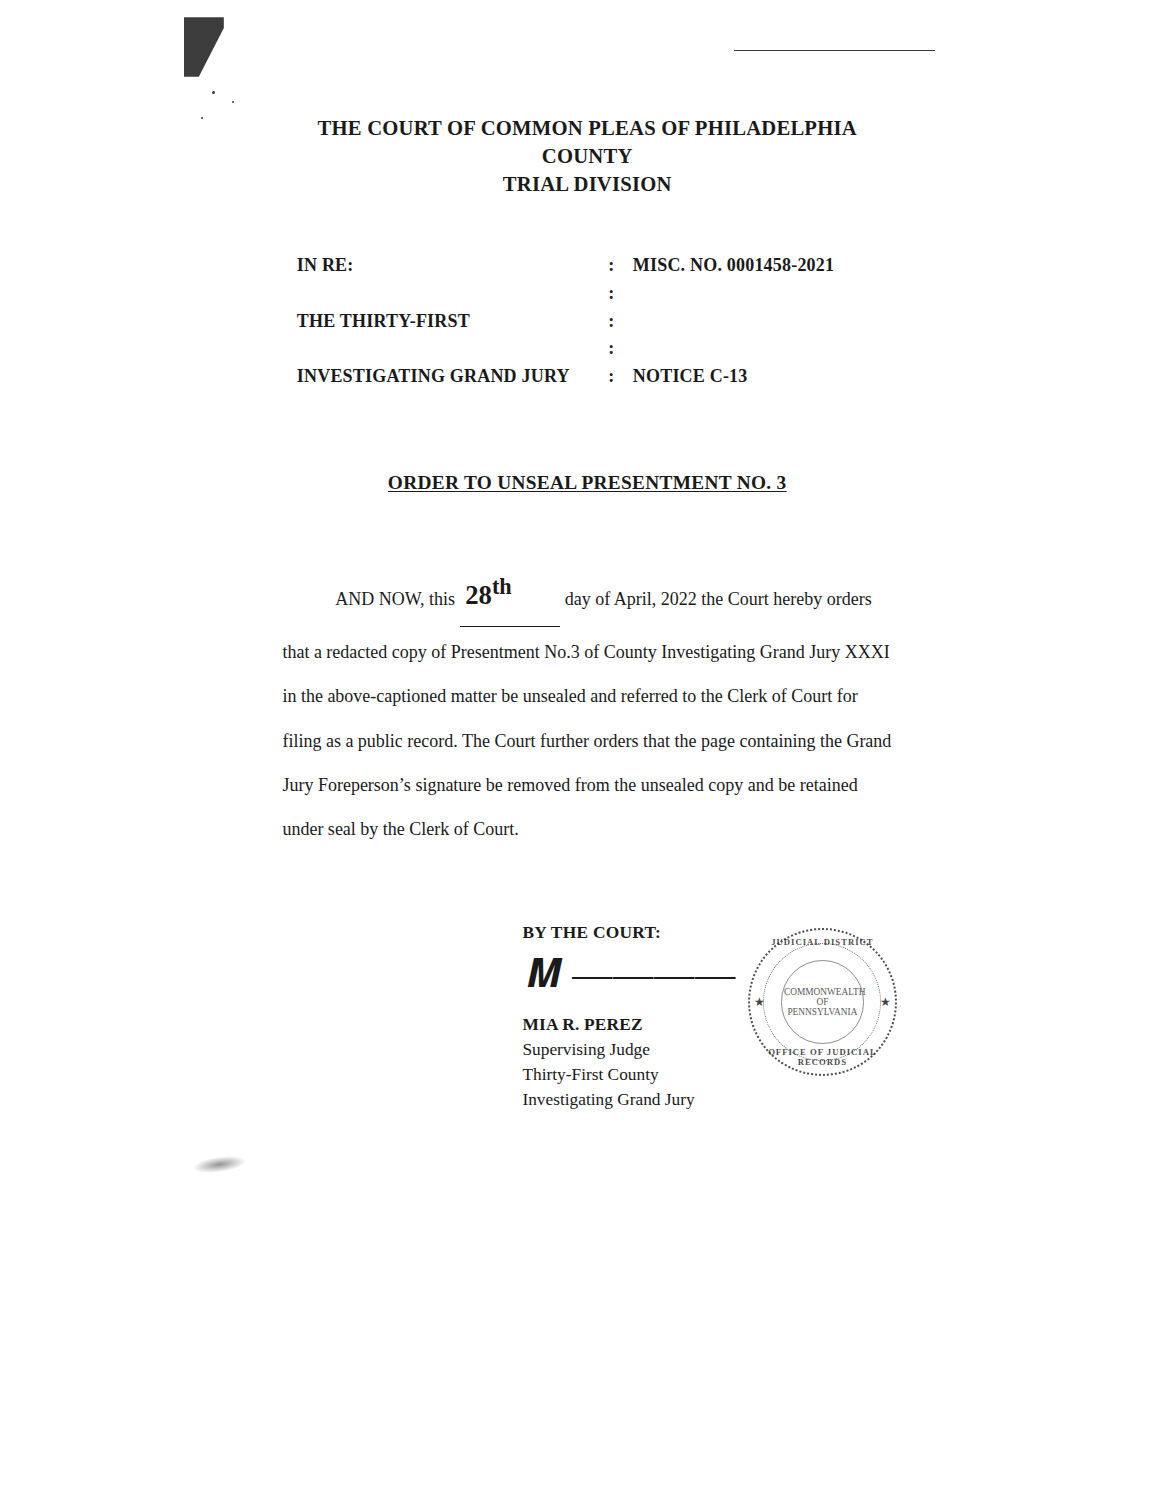THE COURT OF COMMON PLEAS OF PHILADELPHIA COUNTY
TRIAL DIVISION
| IN RE: | : | MISC. NO. 0001458-2021 |
| | : | |
| THE THIRTY-FIRST | : | |
| | : | |
| INVESTIGATING GRAND JURY | : | NOTICE C-13 |
ORDER TO UNSEAL PRESENTMENT NO. 3
AND NOW, this 28th day of April, 2022 the Court hereby orders that a redacted copy of Presentment No.3 of County Investigating Grand Jury XXXI in the above-captioned matter be unsealed and referred to the Clerk of Court for filing as a public record. The Court further orders that the page containing the Grand Jury Foreperson’s signature be removed from the unsealed copy and be retained under seal by the Clerk of Court.
BY THE COURT:
𝑴 ————
MIA R. PEREZ
Supervising Judge
Thirty-First County
Investigating Grand Jury
JUDICIAL DISTRICT
OFFICE OF JUDICIAL RECORDS
★
★
COMMONWEALTH
OF
PENNSYLVANIA